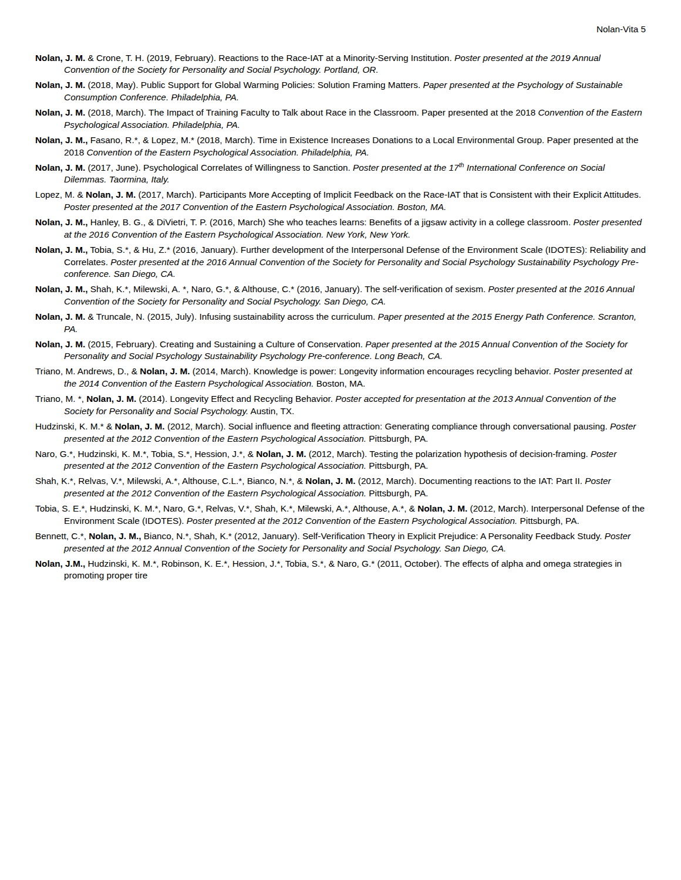Nolan-Vita 5
Nolan, J. M. & Crone, T. H. (2019, February). Reactions to the Race-IAT at a Minority-Serving Institution. Poster presented at the 2019 Annual Convention of the Society for Personality and Social Psychology. Portland, OR.
Nolan, J. M. (2018, May). Public Support for Global Warming Policies: Solution Framing Matters. Paper presented at the Psychology of Sustainable Consumption Conference. Philadelphia, PA.
Nolan, J. M. (2018, March). The Impact of Training Faculty to Talk about Race in the Classroom. Paper presented at the 2018 Convention of the Eastern Psychological Association. Philadelphia, PA.
Nolan, J. M., Fasano, R.*, & Lopez, M.* (2018, March). Time in Existence Increases Donations to a Local Environmental Group. Paper presented at the 2018 Convention of the Eastern Psychological Association. Philadelphia, PA.
Nolan, J. M. (2017, June). Psychological Correlates of Willingness to Sanction. Poster presented at the 17th International Conference on Social Dilemmas. Taormina, Italy.
Lopez, M. & Nolan, J. M. (2017, March). Participants More Accepting of Implicit Feedback on the Race-IAT that is Consistent with their Explicit Attitudes. Poster presented at the 2017 Convention of the Eastern Psychological Association. Boston, MA.
Nolan, J. M., Hanley, B. G., & DiVietri, T. P. (2016, March) She who teaches learns: Benefits of a jigsaw activity in a college classroom. Poster presented at the 2016 Convention of the Eastern Psychological Association. New York, New York.
Nolan, J. M., Tobia, S.*, & Hu, Z.* (2016, January). Further development of the Interpersonal Defense of the Environment Scale (IDOTES): Reliability and Correlates. Poster presented at the 2016 Annual Convention of the Society for Personality and Social Psychology Sustainability Psychology Pre-conference. San Diego, CA.
Nolan, J. M., Shah, K.*, Milewski, A. *, Naro, G.*, & Althouse, C.* (2016, January). The self-verification of sexism. Poster presented at the 2016 Annual Convention of the Society for Personality and Social Psychology. San Diego, CA.
Nolan, J. M. & Truncale, N. (2015, July). Infusing sustainability across the curriculum. Paper presented at the 2015 Energy Path Conference. Scranton, PA.
Nolan, J. M. (2015, February). Creating and Sustaining a Culture of Conservation. Paper presented at the 2015 Annual Convention of the Society for Personality and Social Psychology Sustainability Psychology Pre-conference. Long Beach, CA.
Triano, M. Andrews, D., & Nolan, J. M. (2014, March). Knowledge is power: Longevity information encourages recycling behavior. Poster presented at the 2014 Convention of the Eastern Psychological Association. Boston, MA.
Triano, M. *, Nolan, J. M. (2014). Longevity Effect and Recycling Behavior. Poster accepted for presentation at the 2013 Annual Convention of the Society for Personality and Social Psychology. Austin, TX.
Hudzinski, K. M.* & Nolan, J. M. (2012, March). Social influence and fleeting attraction: Generating compliance through conversational pausing. Poster presented at the 2012 Convention of the Eastern Psychological Association. Pittsburgh, PA.
Naro, G.*, Hudzinski, K. M.*, Tobia, S.*, Hession, J.*, & Nolan, J. M. (2012, March). Testing the polarization hypothesis of decision-framing. Poster presented at the 2012 Convention of the Eastern Psychological Association. Pittsburgh, PA.
Shah, K.*, Relvas, V.*, Milewski, A.*, Althouse, C.L.*, Bianco, N.*, & Nolan, J. M. (2012, March). Documenting reactions to the IAT: Part II. Poster presented at the 2012 Convention of the Eastern Psychological Association. Pittsburgh, PA.
Tobia, S. E.*, Hudzinski, K. M.*, Naro, G.*, Relvas, V.*, Shah, K.*, Milewski, A.*, Althouse, A.*, & Nolan, J. M. (2012, March). Interpersonal Defense of the Environment Scale (IDOTES). Poster presented at the 2012 Convention of the Eastern Psychological Association. Pittsburgh, PA.
Bennett, C.*, Nolan, J. M., Bianco, N.*, Shah, K.* (2012, January). Self-Verification Theory in Explicit Prejudice: A Personality Feedback Study. Poster presented at the 2012 Annual Convention of the Society for Personality and Social Psychology. San Diego, CA.
Nolan, J.M., Hudzinski, K. M.*, Robinson, K. E.*, Hession, J.*, Tobia, S.*, & Naro, G.* (2011, October). The effects of alpha and omega strategies in promoting proper tire